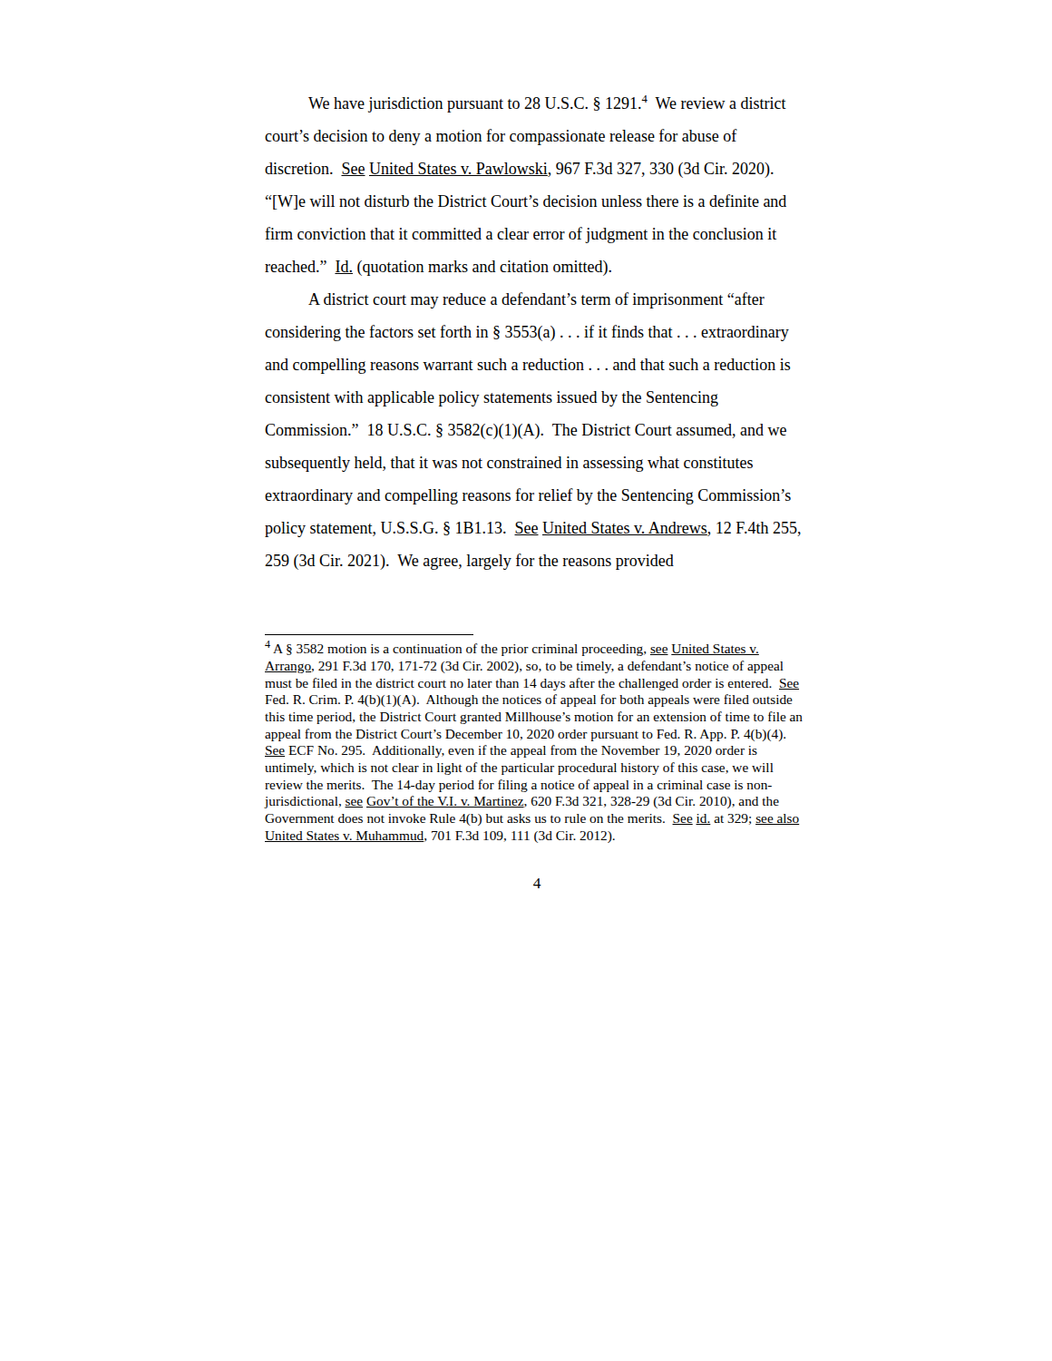We have jurisdiction pursuant to 28 U.S.C. § 1291.4 We review a district court’s decision to deny a motion for compassionate release for abuse of discretion. See United States v. Pawlowski, 967 F.3d 327, 330 (3d Cir. 2020). “[W]e will not disturb the District Court’s decision unless there is a definite and firm conviction that it committed a clear error of judgment in the conclusion it reached.” Id. (quotation marks and citation omitted).
A district court may reduce a defendant’s term of imprisonment “after considering the factors set forth in § 3553(a) . . . if it finds that . . . extraordinary and compelling reasons warrant such a reduction . . . and that such a reduction is consistent with applicable policy statements issued by the Sentencing Commission.” 18 U.S.C. § 3582(c)(1)(A). The District Court assumed, and we subsequently held, that it was not constrained in assessing what constitutes extraordinary and compelling reasons for relief by the Sentencing Commission’s policy statement, U.S.S.G. § 1B1.13. See United States v. Andrews, 12 F.4th 255, 259 (3d Cir. 2021). We agree, largely for the reasons provided
4 A § 3582 motion is a continuation of the prior criminal proceeding, see United States v. Arrango, 291 F.3d 170, 171-72 (3d Cir. 2002), so, to be timely, a defendant’s notice of appeal must be filed in the district court no later than 14 days after the challenged order is entered. See Fed. R. Crim. P. 4(b)(1)(A). Although the notices of appeal for both appeals were filed outside this time period, the District Court granted Millhouse’s motion for an extension of time to file an appeal from the District Court’s December 10, 2020 order pursuant to Fed. R. App. P. 4(b)(4). See ECF No. 295. Additionally, even if the appeal from the November 19, 2020 order is untimely, which is not clear in light of the particular procedural history of this case, we will review the merits. The 14-day period for filing a notice of appeal in a criminal case is non-jurisdictional, see Gov’t of the V.I. v. Martinez, 620 F.3d 321, 328-29 (3d Cir. 2010), and the Government does not invoke Rule 4(b) but asks us to rule on the merits. See id. at 329; see also United States v. Muhammud, 701 F.3d 109, 111 (3d Cir. 2012).
4